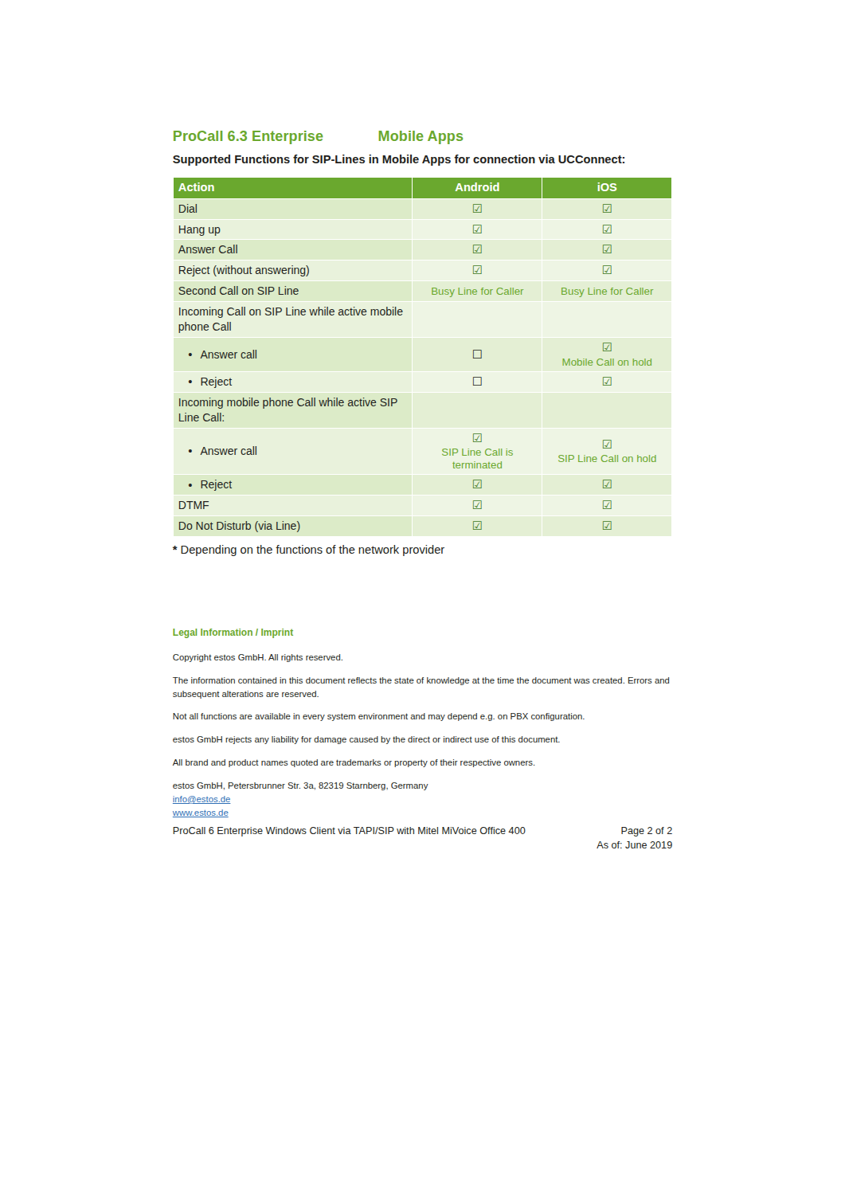ProCall 6.3 Enterprise
Mobile Apps
Supported Functions for SIP-Lines in Mobile Apps for connection via UCConnect:
| Action | Android | iOS |
| --- | --- | --- |
| Dial | ☑ | ☑ |
| Hang up | ☑ | ☑ |
| Answer Call | ☑ | ☑ |
| Reject (without answering) | ☑ | ☑ |
| Second Call on SIP Line | Busy Line for Caller | Busy Line for Caller |
| Incoming Call on SIP Line while active mobile phone Call | | |
| Answer call | ☐ | ☑ Mobile Call on hold |
| Reject | ☐ | ☑ |
| Incoming mobile phone Call while active SIP Line Call: | | |
| Answer call | ☑ SIP Line Call is terminated | ☑ SIP Line Call on hold |
| Reject | ☑ | ☑ |
| DTMF | ☑ | ☑ |
| Do Not Disturb (via Line) | ☑ | ☑ |
* Depending on the functions of the network provider
Legal Information / Imprint
Copyright estos GmbH. All rights reserved.
The information contained in this document reflects the state of knowledge at the time the document was created. Errors and subsequent alterations are reserved.
Not all functions are available in every system environment and may depend e.g. on PBX configuration.
estos GmbH rejects any liability for damage caused by the direct or indirect use of this document.
All brand and product names quoted are trademarks or property of their respective owners.
estos GmbH, Petersbrunner Str. 3a, 82319 Starnberg, Germany
info@estos.de www.estos.de
ProCall 6 Enterprise Windows Client via TAPI/SIP with Mitel MiVoice Office 400
Page 2 of 2
As of: June 2019